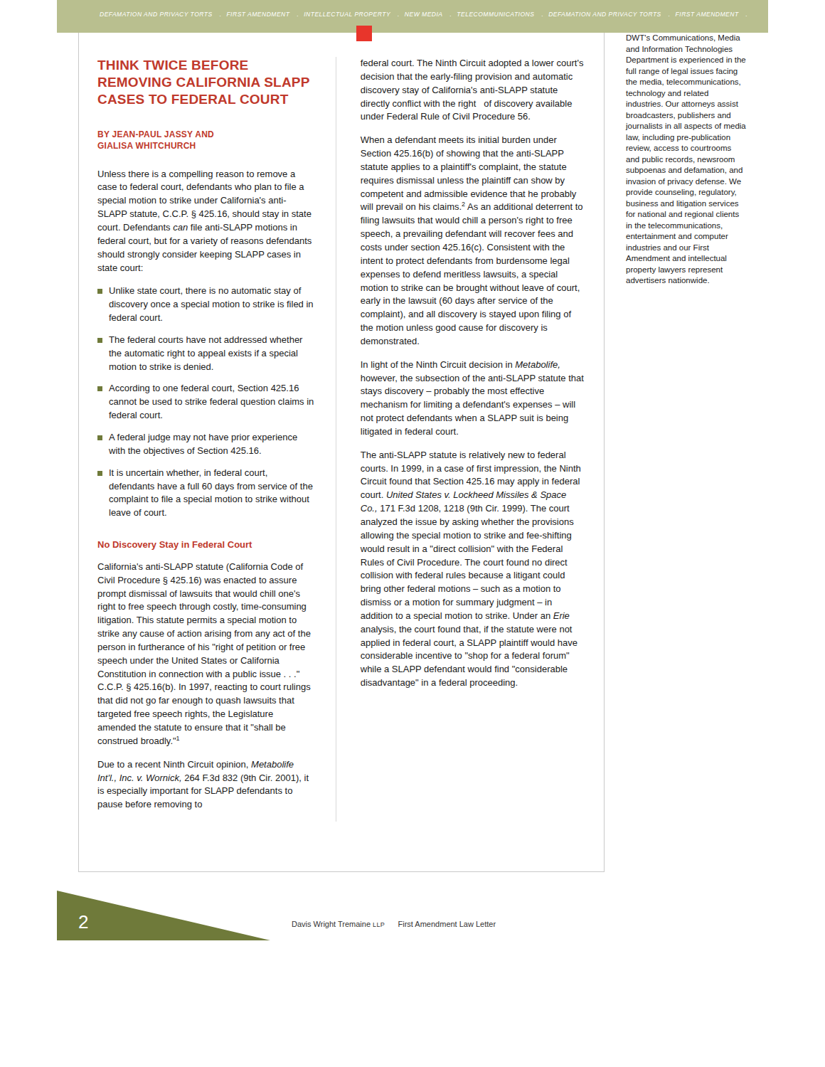DEFAMATION AND PRIVACY TORTS. FIRST AMENDMENT. INTELLECTUAL PROPERTY. NEW MEDIA. TELECOMMUNICATIONS. DEFAMATION AND PRIVACY TORTS. FIRST AMENDMENT.
Think Twice Before Removing California SLAPP Cases to Federal Court
By Jean-Paul Jassy and
Gialisa Whitchurch
Unless there is a compelling reason to remove a case to federal court, defendants who plan to file a special motion to strike under California's anti-SLAPP statute, C.C.P. § 425.16, should stay in state court. Defendants can file anti-SLAPP motions in federal court, but for a variety of reasons defendants should strongly consider keeping SLAPP cases in state court:
Unlike state court, there is no automatic stay of discovery once a special motion to strike is filed in federal court.
The federal courts have not addressed whether the automatic right to appeal exists if a special motion to strike is denied.
According to one federal court, Section 425.16 cannot be used to strike federal question claims in federal court.
A federal judge may not have prior experience with the objectives of Section 425.16.
It is uncertain whether, in federal court, defendants have a full 60 days from service of the complaint to file a special motion to strike without leave of court.
No Discovery Stay in Federal Court
California's anti-SLAPP statute (California Code of Civil Procedure § 425.16) was enacted to assure prompt dismissal of lawsuits that would chill one's right to free speech through costly, time-consuming litigation. This statute permits a special motion to strike any cause of action arising from any act of the person in furtherance of his "right of petition or free speech under the United States or California Constitution in connection with a public issue . . ." C.C.P. § 425.16(b). In 1997, reacting to court rulings that did not go far enough to quash lawsuits that targeted free speech rights, the Legislature amended the statute to ensure that it "shall be construed broadly."1
Due to a recent Ninth Circuit opinion, Metabolife Int'l., Inc. v. Wornick, 264 F.3d 832 (9th Cir. 2001), it is especially important for SLAPP defendants to pause before removing to
federal court. The Ninth Circuit adopted a lower court's decision that the early-filing provision and automatic discovery stay of California's anti-SLAPP statute directly conflict with the right of discovery available under Federal Rule of Civil Procedure 56.
When a defendant meets its initial burden under Section 425.16(b) of showing that the anti-SLAPP statute applies to a plaintiff's complaint, the statute requires dismissal unless the plaintiff can show by competent and admissible evidence that he probably will prevail on his claims.2 As an additional deterrent to filing lawsuits that would chill a person's right to free speech, a prevailing defendant will recover fees and costs under section 425.16(c). Consistent with the intent to protect defendants from burdensome legal expenses to defend meritless lawsuits, a special motion to strike can be brought without leave of court, early in the lawsuit (60 days after service of the complaint), and all discovery is stayed upon filing of the motion unless good cause for discovery is demonstrated.
In light of the Ninth Circuit decision in Metabolife, however, the subsection of the anti-SLAPP statute that stays discovery – probably the most effective mechanism for limiting a defendant's expenses – will not protect defendants when a SLAPP suit is being litigated in federal court.
The anti-SLAPP statute is relatively new to federal courts. In 1999, in a case of first impression, the Ninth Circuit found that Section 425.16 may apply in federal court. United States v. Lockheed Missiles & Space Co., 171 F.3d 1208, 1218 (9th Cir. 1999). The court analyzed the issue by asking whether the provisions allowing the special motion to strike and fee-shifting would result in a "direct collision" with the Federal Rules of Civil Procedure. The court found no direct collision with federal rules because a litigant could bring other federal motions – such as a motion to dismiss or a motion for summary judgment – in addition to a special motion to strike. Under an Erie analysis, the court found that, if the statute were not applied in federal court, a SLAPP plaintiff would have considerable incentive to "shop for a federal forum" while a SLAPP defendant would find "considerable disadvantage" in a federal proceeding.
DWT's Communications, Media and Information Technologies Department is experienced in the full range of legal issues facing the media, telecommunications, technology and related industries. Our attorneys assist broadcasters, publishers and journalists in all aspects of media law, including pre-publication review, access to courtrooms and public records, newsroom subpoenas and defamation, and invasion of privacy defense. We provide counseling, regulatory, business and litigation services for national and regional clients in the telecommunications, entertainment and computer industries and our First Amendment and intellectual property lawyers represent advertisers nationwide.
2
Davis Wright Tremaine LLP First Amendment Law Letter